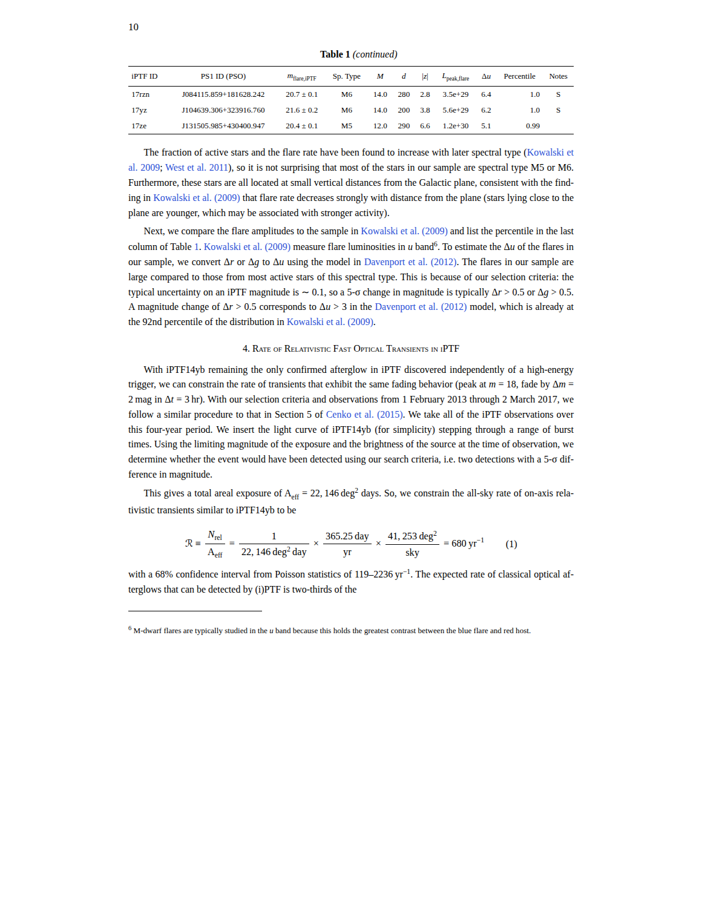10
Table 1 (continued)
| iPTF ID | PS1 ID (PSO) | m flare,iPTF | Sp. Type | M | d | / z / | L peak,flare | Δ u | Percentile | Notes |
| --- | --- | --- | --- | --- | --- | --- | --- | --- | --- | --- |
| 17rzn | J084115.859+181628.242 | 20.7 ± 0.1 | M6 | 14.0 | 280 | 2.8 | 3.5e+29 | 6.4 | 1.0 | S |
| 17yz | J104639.306+323916.760 | 21.6 ± 0.2 | M6 | 14.0 | 200 | 3.8 | 5.6e+29 | 6.2 | 1.0 | S |
| 17ze | J131505.985+430400.947 | 20.4 ± 0.1 | M5 | 12.0 | 290 | 6.6 | 1.2e+30 | 5.1 | 0.99 | |
The fraction of active stars and the flare rate have been found to increase with later spectral type (Kowalski et al. 2009; West et al. 2011), so it is not surprising that most of the stars in our sample are spectral type M5 or M6. Furthermore, these stars are all located at small vertical distances from the Galactic plane, consistent with the finding in Kowalski et al. (2009) that flare rate decreases strongly with distance from the plane (stars lying close to the plane are younger, which may be associated with stronger activity).
Next, we compare the flare amplitudes to the sample in Kowalski et al. (2009) and list the percentile in the last column of Table 1. Kowalski et al. (2009) measure flare luminosities in u band6. To estimate the Δu of the flares in our sample, we convert Δr or Δg to Δu using the model in Davenport et al. (2012). The flares in our sample are large compared to those from most active stars of this spectral type. This is because of our selection criteria: the typical uncertainty on an iPTF magnitude is ∼ 0.1, so a 5-σ change in magnitude is typically Δr > 0.5 or Δg > 0.5. A magnitude change of Δr > 0.5 corresponds to Δu > 3 in the Davenport et al. (2012) model, which is already at the 92nd percentile of the distribution in Kowalski et al. (2009).
4. Rate of Relativistic Fast Optical Transients in iPTF
With iPTF14yb remaining the only confirmed afterglow in iPTF discovered independently of a high-energy trigger, we can constrain the rate of transients that exhibit the same fading behavior (peak at m = 18, fade by Δm = 2 mag in Δt = 3 hr). With our selection criteria and observations from 1 February 2013 through 2 March 2017, we follow a similar procedure to that in Section 5 of Cenko et al. (2015). We take all of the iPTF observations over this four-year period. We insert the light curve of iPTF14yb (for simplicity) stepping through a range of burst times. Using the limiting magnitude of the exposure and the brightness of the source at the time of observation, we determine whether the event would have been detected using our search criteria, i.e. two detections with a 5-σ difference in magnitude.
This gives a total areal exposure of Aeff = 22, 146 deg2 days. So, we constrain the all-sky rate of on-axis relativistic transients similar to iPTF14yb to be
ℛ ≡ Nrel Aeff = 122, 146 deg2 day × 365.25 day yr × 41, 253 deg2 sky = 680 yr−1
(1)
with a 68% confidence interval from Poisson statistics of 119–2236 yr−1. The expected rate of classical optical afterglows that can be detected by (i)PTF is two-thirds of the
6 M-dwarf flares are typically studied in the u band because this holds the greatest contrast between the blue flare and red host.